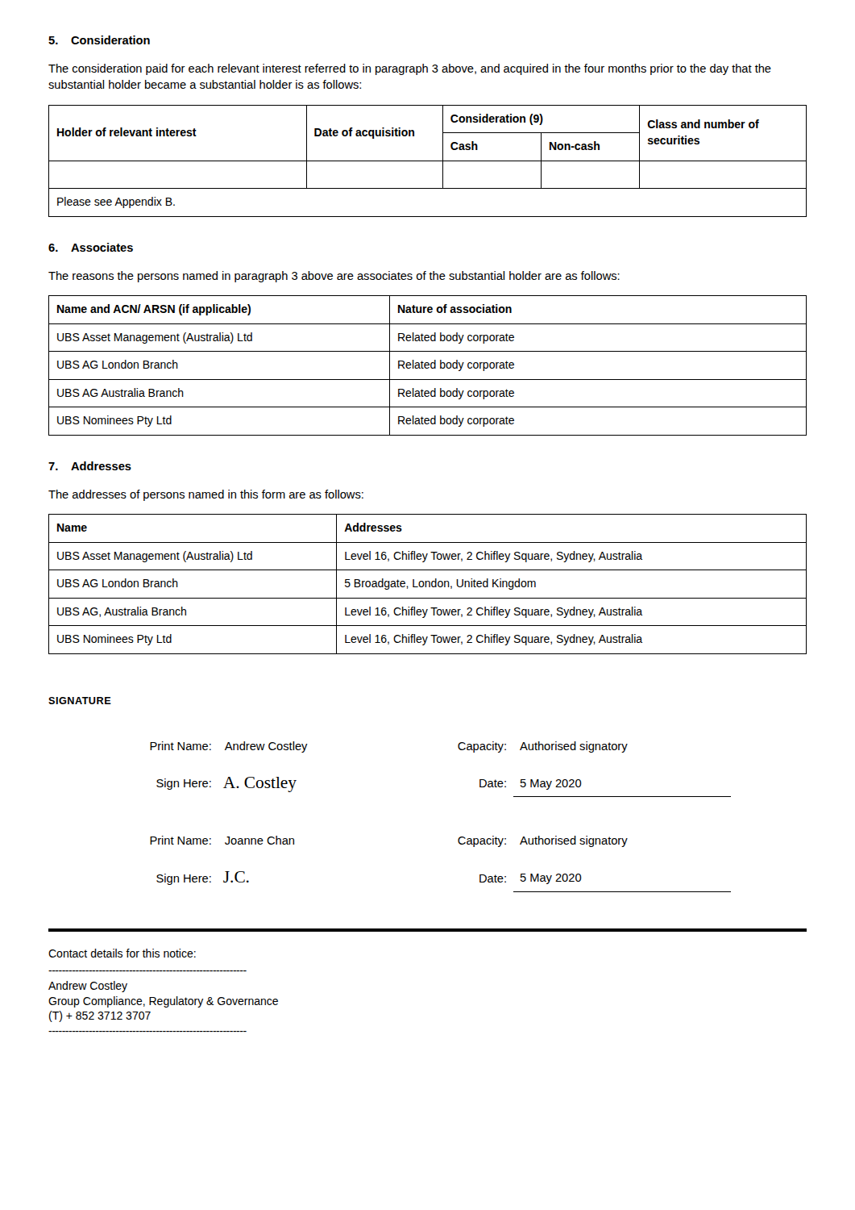5. Consideration
The consideration paid for each relevant interest referred to in paragraph 3 above, and acquired in the four months prior to the day that the substantial holder became a substantial holder is as follows:
| Holder of relevant interest | Date of acquisition | Consideration (9) | Class and number of securities |
| --- | --- | --- | --- |
| Cash | Non-cash |
| Please see Appendix B. |
6. Associates
The reasons the persons named in paragraph 3 above are associates of the substantial holder are as follows:
| Name and ACN/ ARSN (if applicable) | Nature of association |
| --- | --- |
| UBS Asset Management (Australia) Ltd | Related body corporate |
| UBS AG London Branch | Related body corporate |
| UBS AG Australia Branch | Related body corporate |
| UBS Nominees Pty Ltd | Related body corporate |
7. Addresses
The addresses of persons named in this form are as follows:
| Name | Addresses |
| --- | --- |
| UBS Asset Management (Australia) Ltd | Level 16, Chifley Tower, 2 Chifley Square, Sydney, Australia |
| UBS AG London Branch | 5 Broadgate, London, United Kingdom |
| UBS AG, Australia Branch | Level 16, Chifley Tower, 2 Chifley Square, Sydney, Australia |
| UBS Nominees Pty Ltd | Level 16, Chifley Tower, 2 Chifley Square, Sydney, Australia |
SIGNATURE
| Print Name: | Andrew Costley | Capacity: | Authorised signatory |
| Sign Here: | A. Costley | Date: | 5 May 2020 |
| Print Name: | Joanne Chan | Capacity: | Authorised signatory |
| Sign Here: | J.C. | Date: | 5 May 2020 |
Contact details for this notice:
-----------------------------------------------------------
Andrew Costley
Group Compliance, Regulatory & Governance
(T) + 852 3712 3707
-----------------------------------------------------------